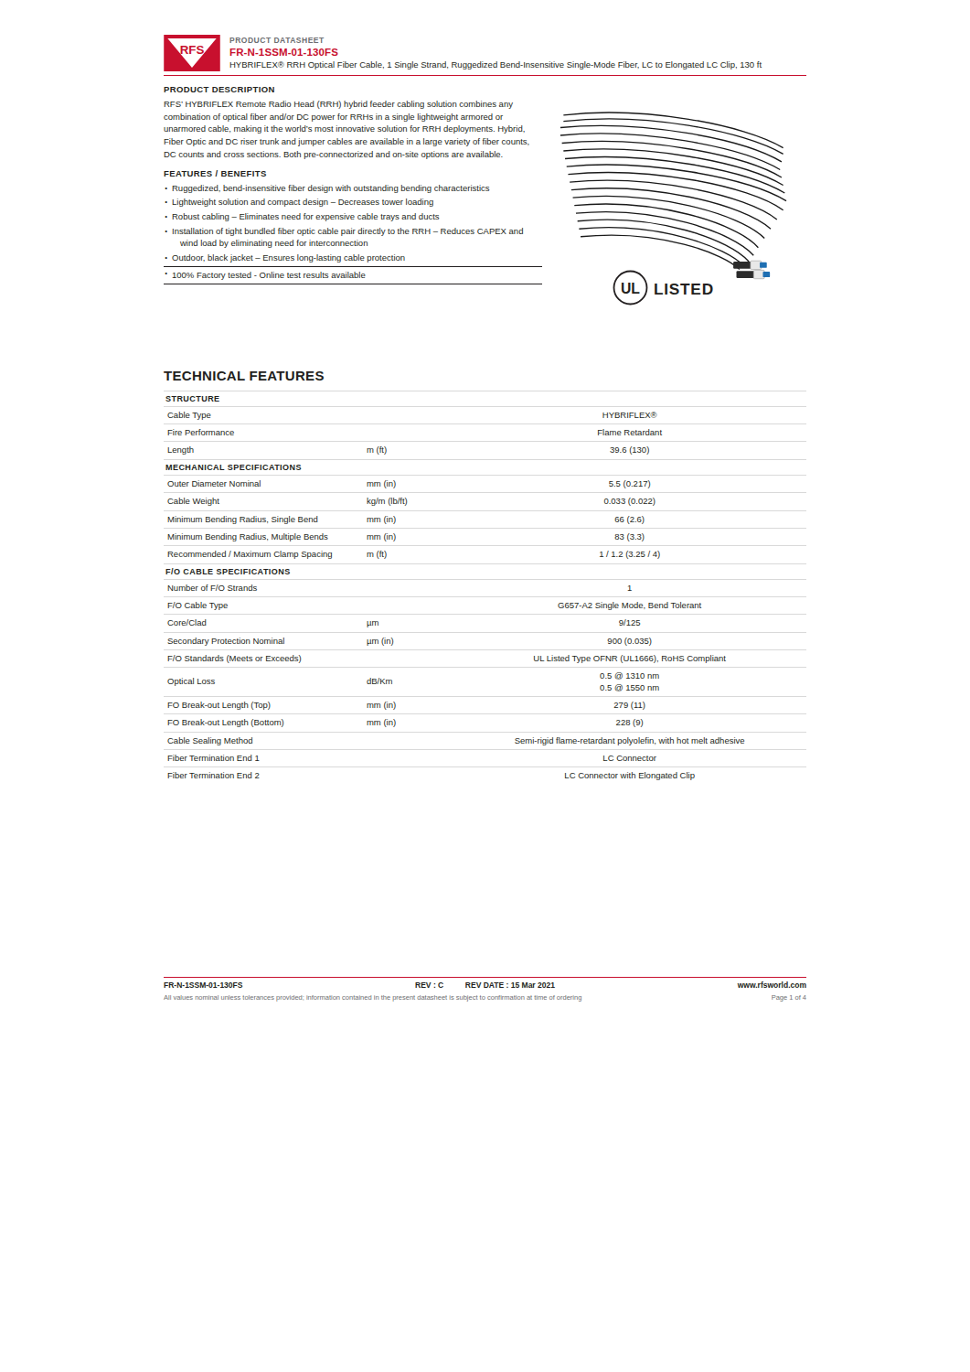RFS
PRODUCT DATASHEET
FR-N-1SSM-01-130FS
HYBRIFLEX® RRH Optical Fiber Cable, 1 Single Strand, Ruggedized Bend-Insensitive Single-Mode Fiber, LC to Elongated LC Clip, 130 ft
PRODUCT DESCRIPTION
RFS’ HYBRIFLEX Remote Radio Head (RRH) hybrid feeder cabling solution combines any combination of optical fiber and/or DC power for RRHs in a single lightweight armored or unarmored cable, making it the world’s most innovative solution for RRH deployments. Hybrid, Fiber Optic and DC riser trunk and jumper cables are available in a large variety of fiber counts, DC counts and cross sections. Both pre-connectorized and on-site options are available.
FEATURES / BENEFITS
Ruggedized, bend-insensitive fiber design with outstanding bending characteristics
Lightweight solution and compact design – Decreases tower loading
Robust cabling – Eliminates need for expensive cable trays and ducts
Installation of tight bundled fiber optic cable pair directly to the RRH – Reduces CAPEX and wind load by eliminating need for interconnection
Outdoor, black jacket – Ensures long-lasting cable protection
100% Factory tested - Online test results available
UL LISTED
TECHNICAL FEATURES
STRUCTURE
| Cable Type | | HYBRIFLEX® |
| Fire Performance | | Flame Retardant |
| Length | m (ft) | 39.6 (130) |
MECHANICAL SPECIFICATIONS
| Outer Diameter Nominal | mm (in) | 5.5 (0.217) |
| Cable Weight | kg/m (lb/ft) | 0.033 (0.022) |
| Minimum Bending Radius, Single Bend | mm (in) | 66 (2.6) |
| Minimum Bending Radius, Multiple Bends | mm (in) | 83 (3.3) |
| Recommended / Maximum Clamp Spacing | m (ft) | 1 / 1.2 (3.25 / 4) |
F/O CABLE SPECIFICATIONS
| Number of F/O Strands | | 1 |
| F/O Cable Type | | G657-A2 Single Mode, Bend Tolerant |
| Core/Clad | µm | 9/125 |
| Secondary Protection Nominal | µm (in) | 900 (0.035) |
| F/O Standards (Meets or Exceeds) | | UL Listed Type OFNR (UL1666), RoHS Compliant |
| Optical Loss | dB/Km | 0.5 @ 1310 nm 0.5 @ 1550 nm |
| FO Break-out Length (Top) | mm (in) | 279 (11) |
| FO Break-out Length (Bottom) | mm (in) | 228 (9) |
| Cable Sealing Method | | Semi-rigid flame-retardant polyolefin, with hot melt adhesive |
| Fiber Termination End 1 | | LC Connector |
| Fiber Termination End 2 | | LC Connector with Elongated Clip |
FR-N-1SSM-01-130FS
REV : C REV DATE : 15 Mar 2021
www.rfsworld.com
All values nominal unless tolerances provided; information contained in the present datasheet is subject to confirmation at time of ordering
Page 1 of 4